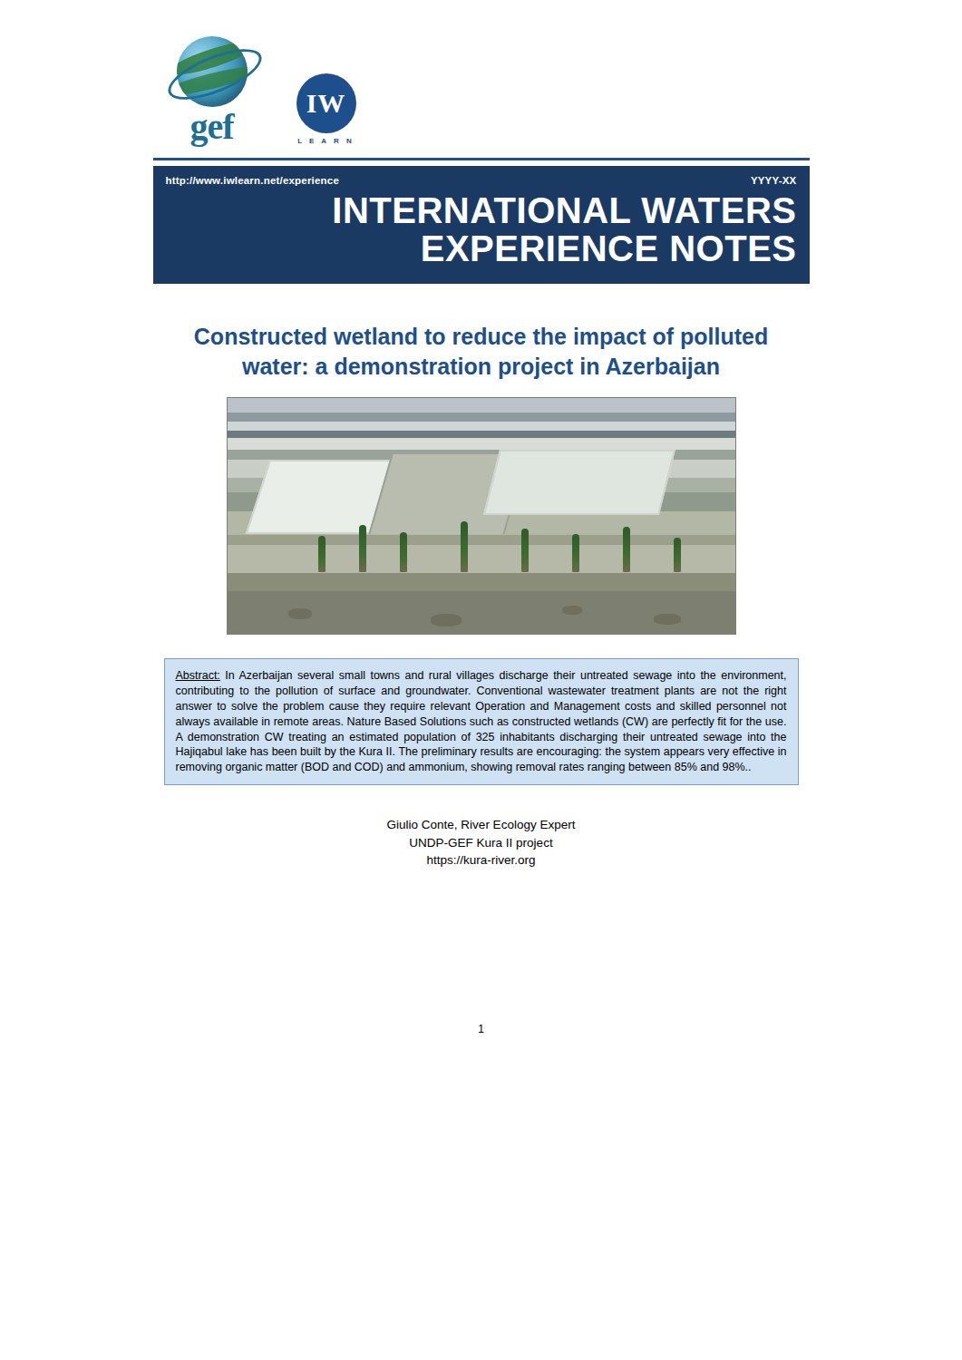gef
IW
L E A R N
http://www.iwlearn.net/experience YYYY-XX
INTERNATIONAL WATERS
EXPERIENCE NOTES
Constructed wetland to reduce the impact of polluted water: a demonstration project in Azerbaijan
Abstract: In Azerbaijan several small towns and rural villages discharge their untreated sewage into the environment, contributing to the pollution of surface and groundwater. Conventional wastewater treatment plants are not the right answer to solve the problem cause they require relevant Operation and Management costs and skilled personnel not always available in remote areas. Nature Based Solutions such as constructed wetlands (CW) are perfectly fit for the use. A demonstration CW treating an estimated population of 325 inhabitants discharging their untreated sewage into the Hajiqabul lake has been built by the Kura II. The preliminary results are encouraging: the system appears very effective in removing organic matter (BOD and COD) and ammonium, showing removal rates ranging between 85% and 98%..
Giulio Conte, River Ecology Expert
UNDP-GEF Kura II project
https://kura-river.org
1